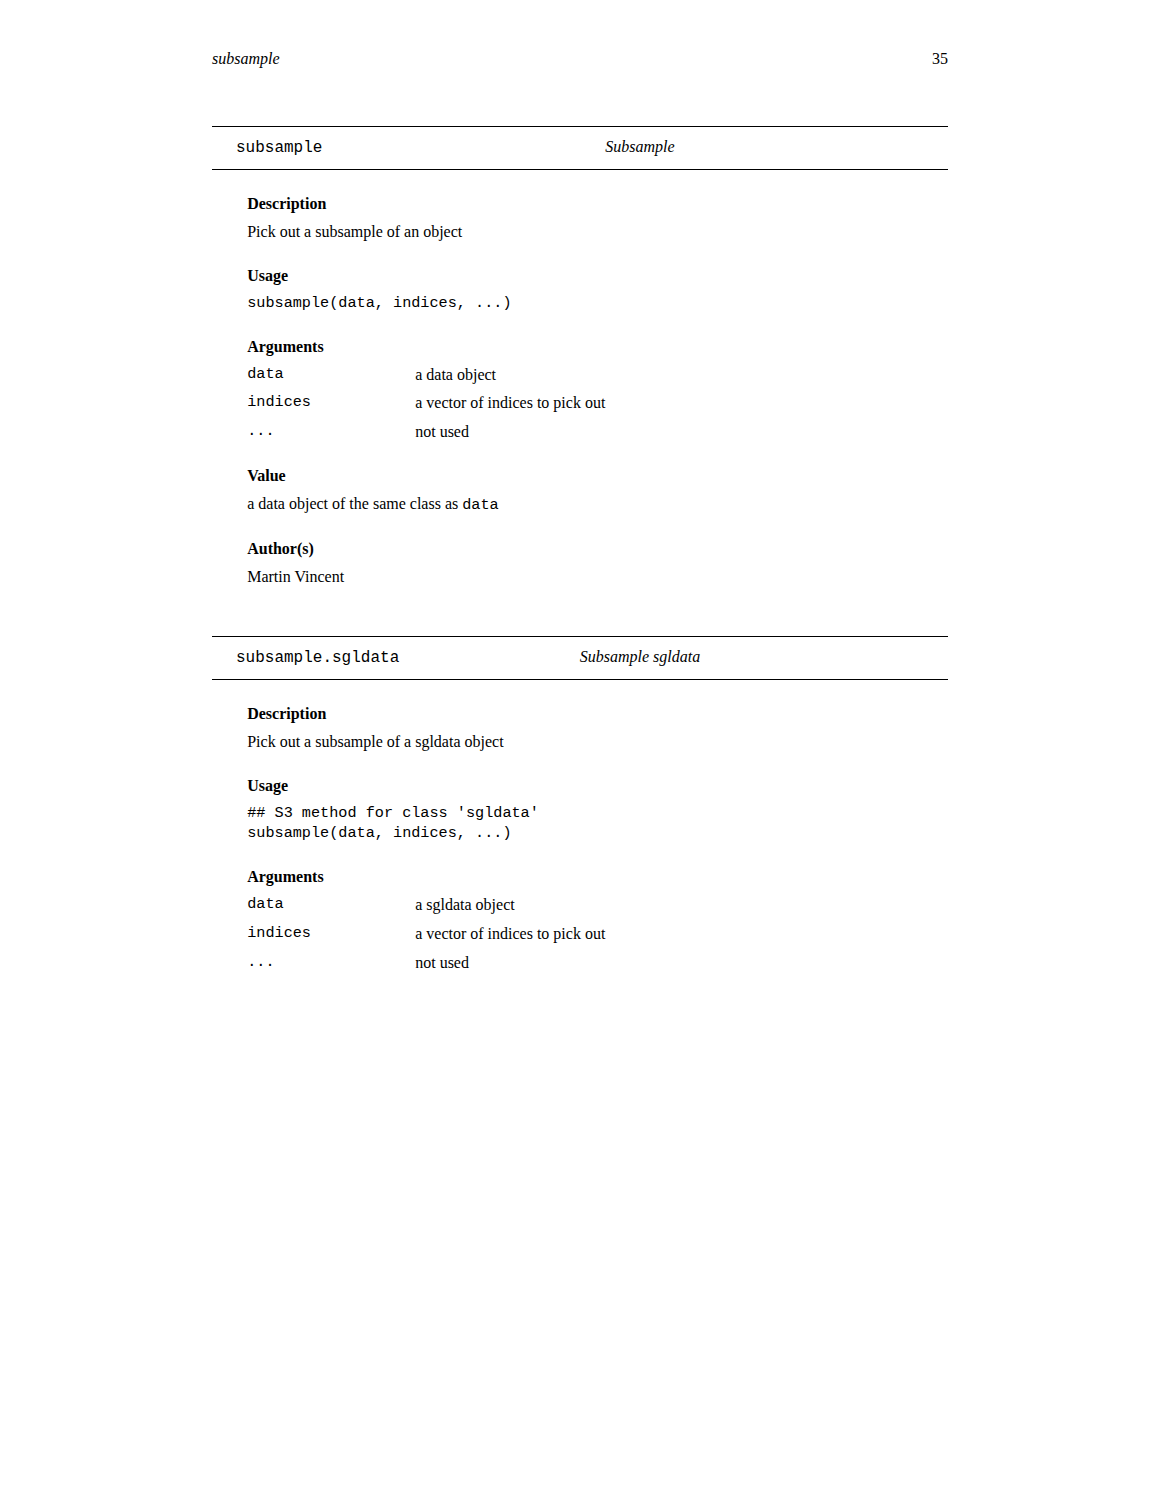subsample 35
subsample Subsample
Description
Pick out a subsample of an object
Usage
subsample(data, indices, ...)
Arguments
data
a data object
indices
a vector of indices to pick out
...
not used
Value
a data object of the same class as data
Author(s)
Martin Vincent
subsample.sgldata Subsample sgldata
Description
Pick out a subsample of a sgldata object
Usage
## S3 method for class 'sgldata'
subsample(data, indices, ...)
Arguments
data
a sgldata object
indices
a vector of indices to pick out
...
not used